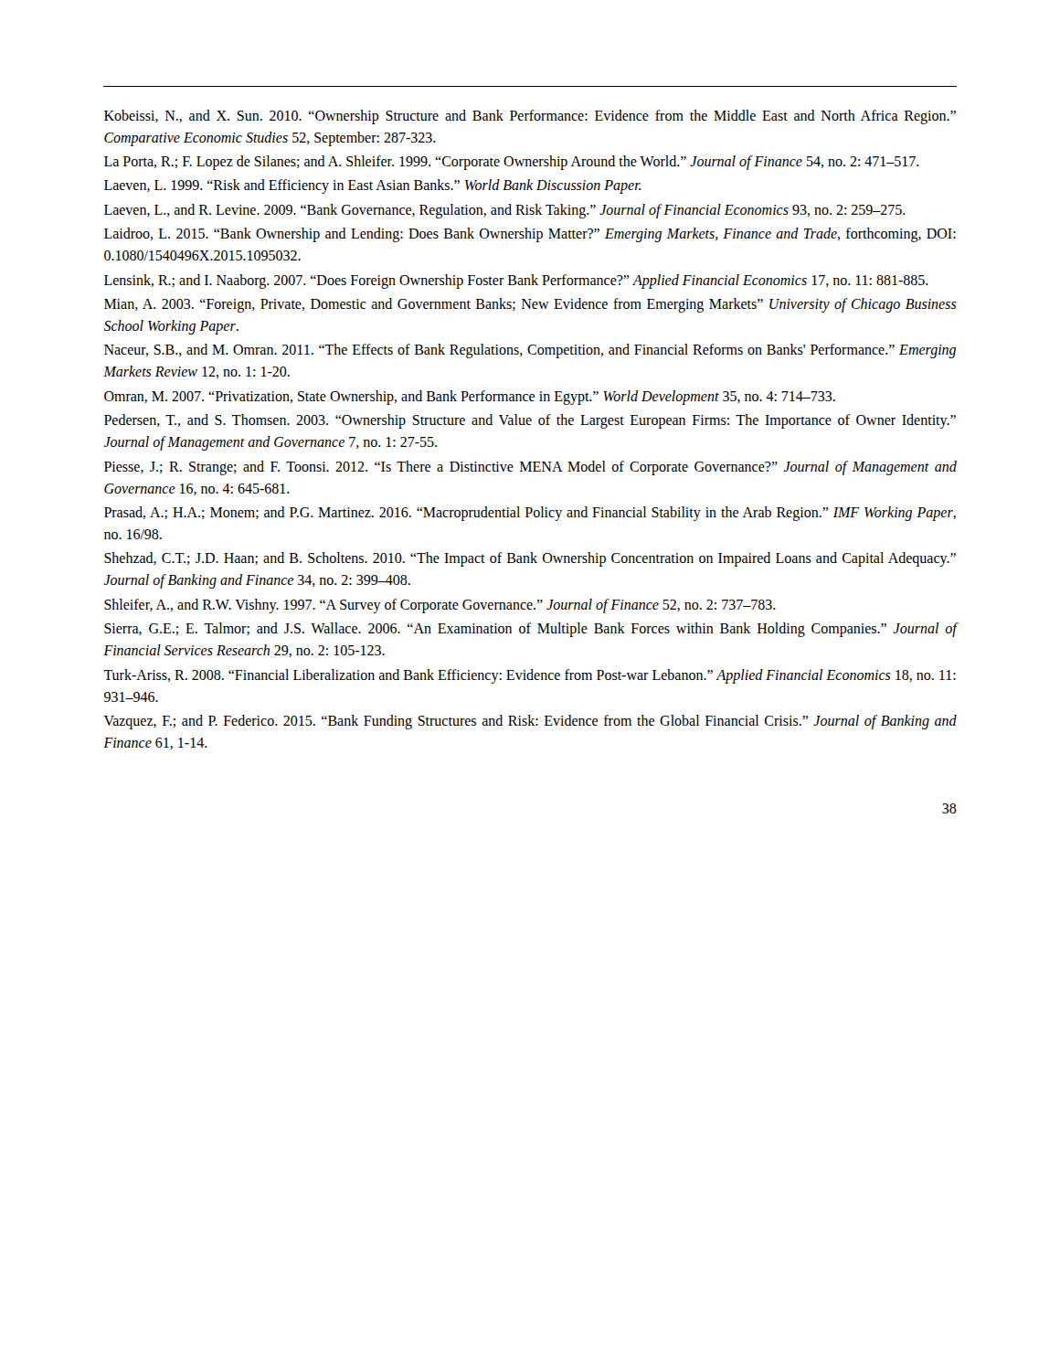Kobeissi, N., and X. Sun. 2010. “Ownership Structure and Bank Performance: Evidence from the Middle East and North Africa Region.” Comparative Economic Studies 52, September: 287-323.
La Porta, R.; F. Lopez de Silanes; and A. Shleifer. 1999. “Corporate Ownership Around the World.” Journal of Finance 54, no. 2: 471–517.
Laeven, L. 1999. “Risk and Efficiency in East Asian Banks.” World Bank Discussion Paper.
Laeven, L., and R. Levine. 2009. “Bank Governance, Regulation, and Risk Taking.” Journal of Financial Economics 93, no. 2: 259–275.
Laidroo, L. 2015. “Bank Ownership and Lending: Does Bank Ownership Matter?” Emerging Markets, Finance and Trade, forthcoming, DOI: 0.1080/1540496X.2015.1095032.
Lensink, R.; and I. Naaborg. 2007. “Does Foreign Ownership Foster Bank Performance?” Applied Financial Economics 17, no. 11: 881-885.
Mian, A. 2003. “Foreign, Private, Domestic and Government Banks; New Evidence from Emerging Markets” University of Chicago Business School Working Paper.
Naceur, S.B., and M. Omran. 2011. “The Effects of Bank Regulations, Competition, and Financial Reforms on Banks' Performance.” Emerging Markets Review 12, no. 1: 1-20.
Omran, M. 2007. “Privatization, State Ownership, and Bank Performance in Egypt.” World Development 35, no. 4: 714–733.
Pedersen, T., and S. Thomsen. 2003. “Ownership Structure and Value of the Largest European Firms: The Importance of Owner Identity.” Journal of Management and Governance 7, no. 1: 27-55.
Piesse, J.; R. Strange; and F. Toonsi. 2012. “Is There a Distinctive MENA Model of Corporate Governance?” Journal of Management and Governance 16, no. 4: 645-681.
Prasad, A.; H.A.; Monem; and P.G. Martinez. 2016. “Macroprudential Policy and Financial Stability in the Arab Region.” IMF Working Paper, no. 16/98.
Shehzad, C.T.; J.D. Haan; and B. Scholtens. 2010. “The Impact of Bank Ownership Concentration on Impaired Loans and Capital Adequacy.” Journal of Banking and Finance 34, no. 2: 399–408.
Shleifer, A., and R.W. Vishny. 1997. “A Survey of Corporate Governance.” Journal of Finance 52, no. 2: 737–783.
Sierra, G.E.; E. Talmor; and J.S. Wallace. 2006. “An Examination of Multiple Bank Forces within Bank Holding Companies.” Journal of Financial Services Research 29, no. 2: 105-123.
Turk-Ariss, R. 2008. “Financial Liberalization and Bank Efficiency: Evidence from Post-war Lebanon.” Applied Financial Economics 18, no. 11: 931–946.
Vazquez, F.; and P. Federico. 2015. “Bank Funding Structures and Risk: Evidence from the Global Financial Crisis.” Journal of Banking and Finance 61, 1-14.
38